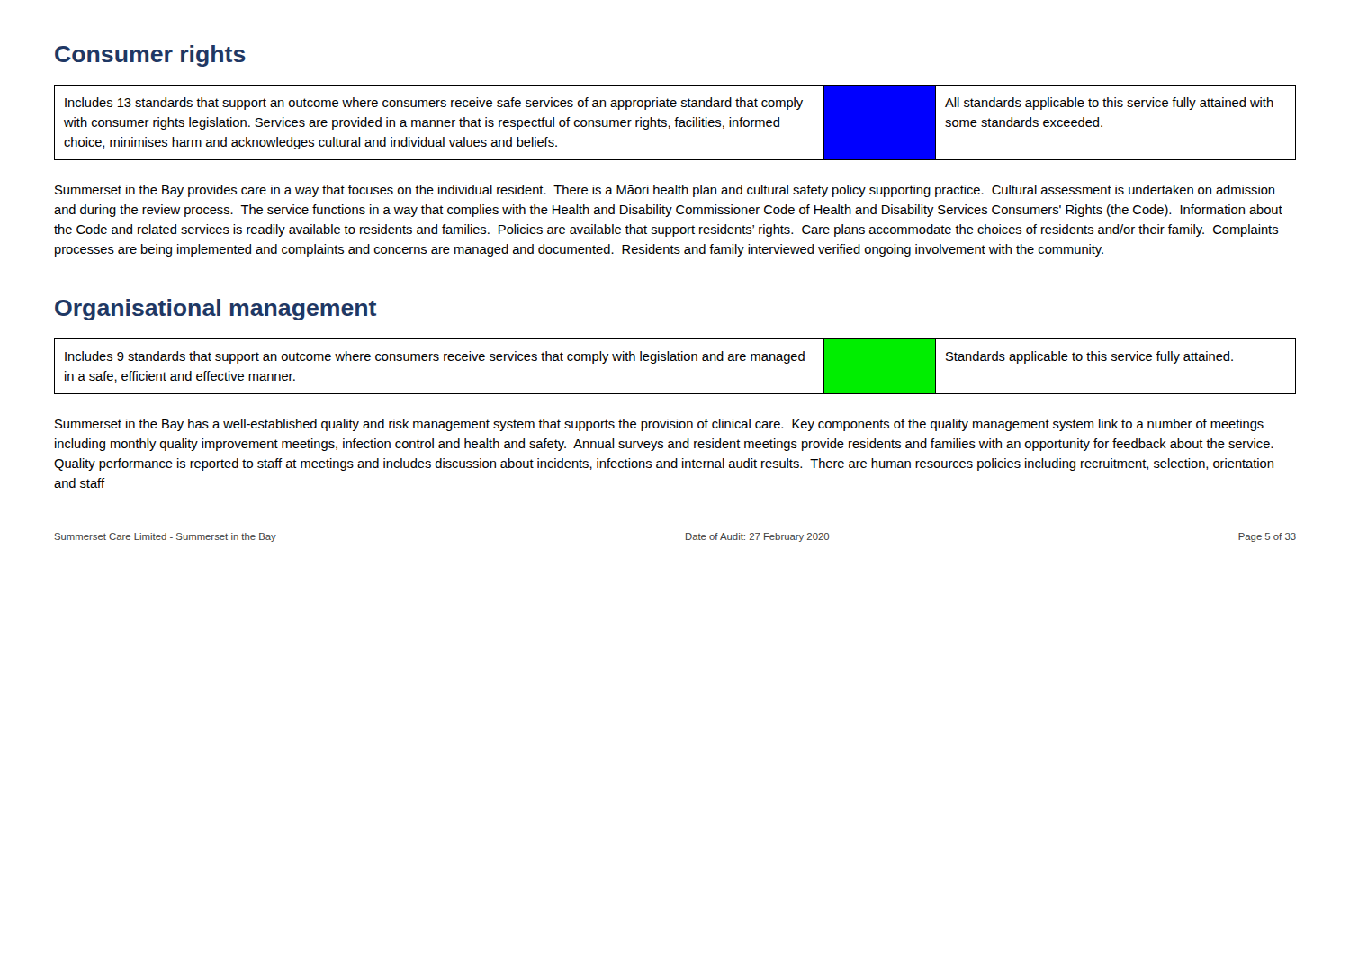Consumer rights
| Includes 13 standards that support an outcome where consumers receive safe services of an appropriate standard that comply with consumer rights legislation. Services are provided in a manner that is respectful of consumer rights, facilities, informed choice, minimises harm and acknowledges cultural and individual values and beliefs. | | All standards applicable to this service fully attained with some standards exceeded. |
Summerset in the Bay provides care in a way that focuses on the individual resident. There is a Māori health plan and cultural safety policy supporting practice. Cultural assessment is undertaken on admission and during the review process. The service functions in a way that complies with the Health and Disability Commissioner Code of Health and Disability Services Consumers' Rights (the Code). Information about the Code and related services is readily available to residents and families. Policies are available that support residents’ rights. Care plans accommodate the choices of residents and/or their family. Complaints processes are being implemented and complaints and concerns are managed and documented. Residents and family interviewed verified ongoing involvement with the community.
Organisational management
| Includes 9 standards that support an outcome where consumers receive services that comply with legislation and are managed in a safe, efficient and effective manner. | | Standards applicable to this service fully attained. |
Summerset in the Bay has a well-established quality and risk management system that supports the provision of clinical care. Key components of the quality management system link to a number of meetings including monthly quality improvement meetings, infection control and health and safety. Annual surveys and resident meetings provide residents and families with an opportunity for feedback about the service. Quality performance is reported to staff at meetings and includes discussion about incidents, infections and internal audit results. There are human resources policies including recruitment, selection, orientation and staff
Summerset Care Limited - Summerset in the Bay Date of Audit: 27 February 2020 Page 5 of 33